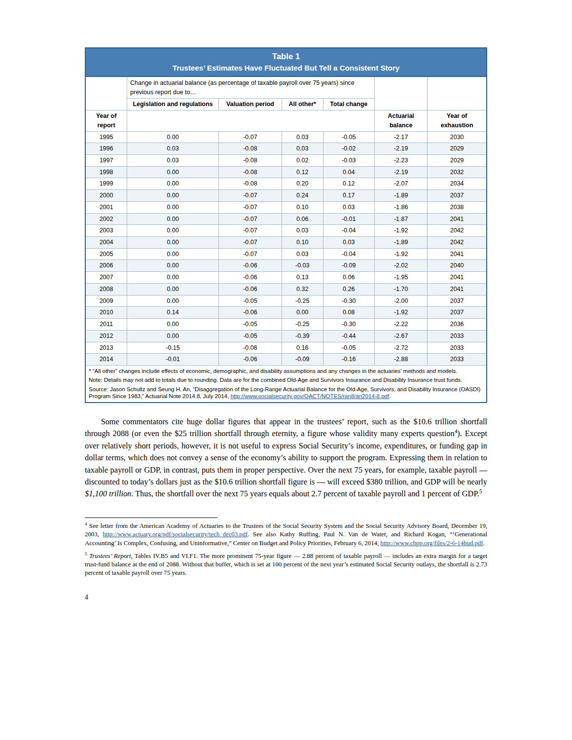Table 1 Trustees’ Estimates Have Fluctuated But Tell a Consistent Story
| | Change in actuarial balance (as percentage of taxable payroll over 75 years) since previous report due to… | | |
| --- | --- | --- | --- |
| Legislation and regulations | Valuation period | All other* | Total change |
| Year of report | | Actuarial balance | Year of exhaustion |
| 1995 | 0.00 | -0.07 | 0.03 | -0.05 | -2.17 | 2030 |
| 1996 | 0.03 | -0.08 | 0.03 | -0.02 | -2.19 | 2029 |
| 1997 | 0.03 | -0.08 | 0.02 | -0.03 | -2.23 | 2029 |
| 1998 | 0.00 | -0.08 | 0.12 | 0.04 | -2.19 | 2032 |
| 1999 | 0.00 | -0.08 | 0.20 | 0.12 | -2.07 | 2034 |
| 2000 | 0.00 | -0.07 | 0.24 | 0.17 | -1.89 | 2037 |
| 2001 | 0.00 | -0.07 | 0.10 | 0.03 | -1.86 | 2038 |
| 2002 | 0.00 | -0.07 | 0.06 | -0.01 | -1.87 | 2041 |
| 2003 | 0.00 | -0.07 | 0.03 | -0.04 | -1.92 | 2042 |
| 2004 | 0.00 | -0.07 | 0.10 | 0.03 | -1.89 | 2042 |
| 2005 | 0.00 | -0.07 | 0.03 | -0.04 | -1.92 | 2041 |
| 2006 | 0.00 | -0.06 | -0.03 | -0.09 | -2.02 | 2040 |
| 2007 | 0.00 | -0.06 | 0.13 | 0.06 | -1.95 | 2041 |
| 2008 | 0.00 | -0.06 | 0.32 | 0.26 | -1.70 | 2041 |
| 2009 | 0.00 | -0.05 | -0.25 | -0.30 | -2.00 | 2037 |
| 2010 | 0.14 | -0.06 | 0.00 | 0.08 | -1.92 | 2037 |
| 2011 | 0.00 | -0.05 | -0.25 | -0.30 | -2.22 | 2036 |
| 2012 | 0.00 | -0.05 | -0.39 | -0.44 | -2.67 | 2033 |
| 2013 | -0.15 | -0.06 | 0.16 | -0.05 | -2.72 | 2033 |
| 2014 | -0.01 | -0.06 | -0.09 | -0.16 | -2.88 | 2033 |
| * “All other” changes include effects of economic, demographic, and disability assumptions and any changes in the actuaries’ methods and models. Note: Details may not add to totals due to rounding. Data are for the combined Old-Age and Survivors Insurance and Disability Insurance trust funds. Source: Jason Schultz and Seung H. An, “Disaggregation of the Long-Range Actuarial Balance for the Old-Age, Survivors, and Disability Insurance (OASDI) Program Since 1983,” Actuarial Note 2014.8, July 2014, http://www.socialsecurity.gov/OACT/NOTES/ran8/an2014-8.pdf . |
Some commentators cite huge dollar figures that appear in the trustees’ report, such as the $10.6 trillion shortfall through 2088 (or even the $25 trillion shortfall through eternity, a figure whose validity many experts question4). Except over relatively short periods, however, it is not useful to express Social Security’s income, expenditures, or funding gap in dollar terms, which does not convey a sense of the economy’s ability to support the program. Expressing them in relation to taxable payroll or GDP, in contrast, puts them in proper perspective. Over the next 75 years, for example, taxable payroll — discounted to today’s dollars just as the $10.6 trillion shortfall figure is — will exceed $380 trillion, and GDP will be nearly $1,100 trillion. Thus, the shortfall over the next 75 years equals about 2.7 percent of taxable payroll and 1 percent of GDP.5
4 See letter from the American Academy of Actuaries to the Trustees of the Social Security System and the Social Security Advisory Board, December 19, 2003, http://www.actuary.org/pdf/socialsecurity/tech_dec03.pdf. See also Kathy Ruffing, Paul N. Van de Water, and Richard Kogan, “‘Generational Accounting’ Is Complex, Confusing, and Uninformative,” Center on Budget and Policy Priorities, February 6, 2014, http://www.cbpp.org/files/2-6-14bud.pdf.
5 Trustees’ Report, Tables IV.B5 and VI.F1. The more prominent 75-year figure — 2.88 percent of taxable payroll — includes an extra margin for a target trust-fund balance at the end of 2088. Without that buffer, which is set at 100 percent of the next year’s estimated Social Security outlays, the shortfall is 2.73 percent of taxable payroll over 75 years.
4